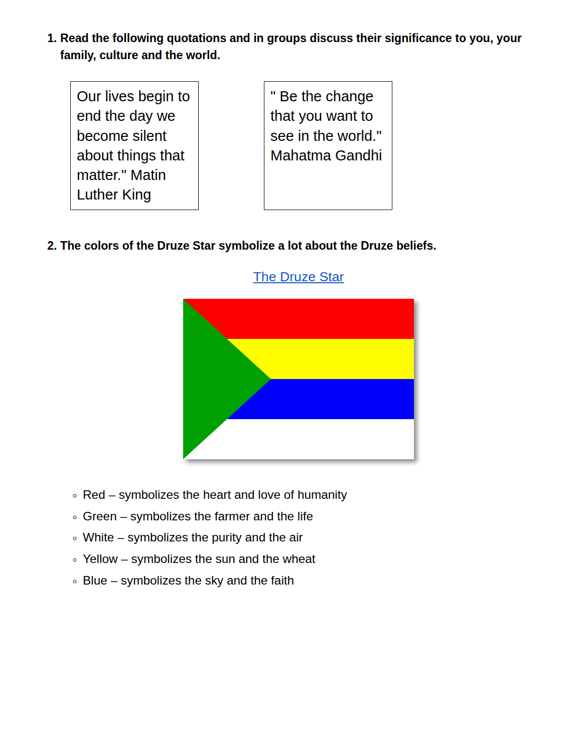Read the following quotations and in groups discuss their significance to you, your family, culture and the world.
Our lives begin to end the day we become silent about things that matter." Matin Luther King
" Be the change that you want to see in the world."
Mahatma Gandhi
The colors of the Druze Star symbolize a lot about the Druze beliefs.
The Druze Star
Red – symbolizes the heart and love of humanity
Green – symbolizes the farmer and the life
White – symbolizes the purity and the air
Yellow – symbolizes the sun and the wheat
Blue – symbolizes the sky and the faith